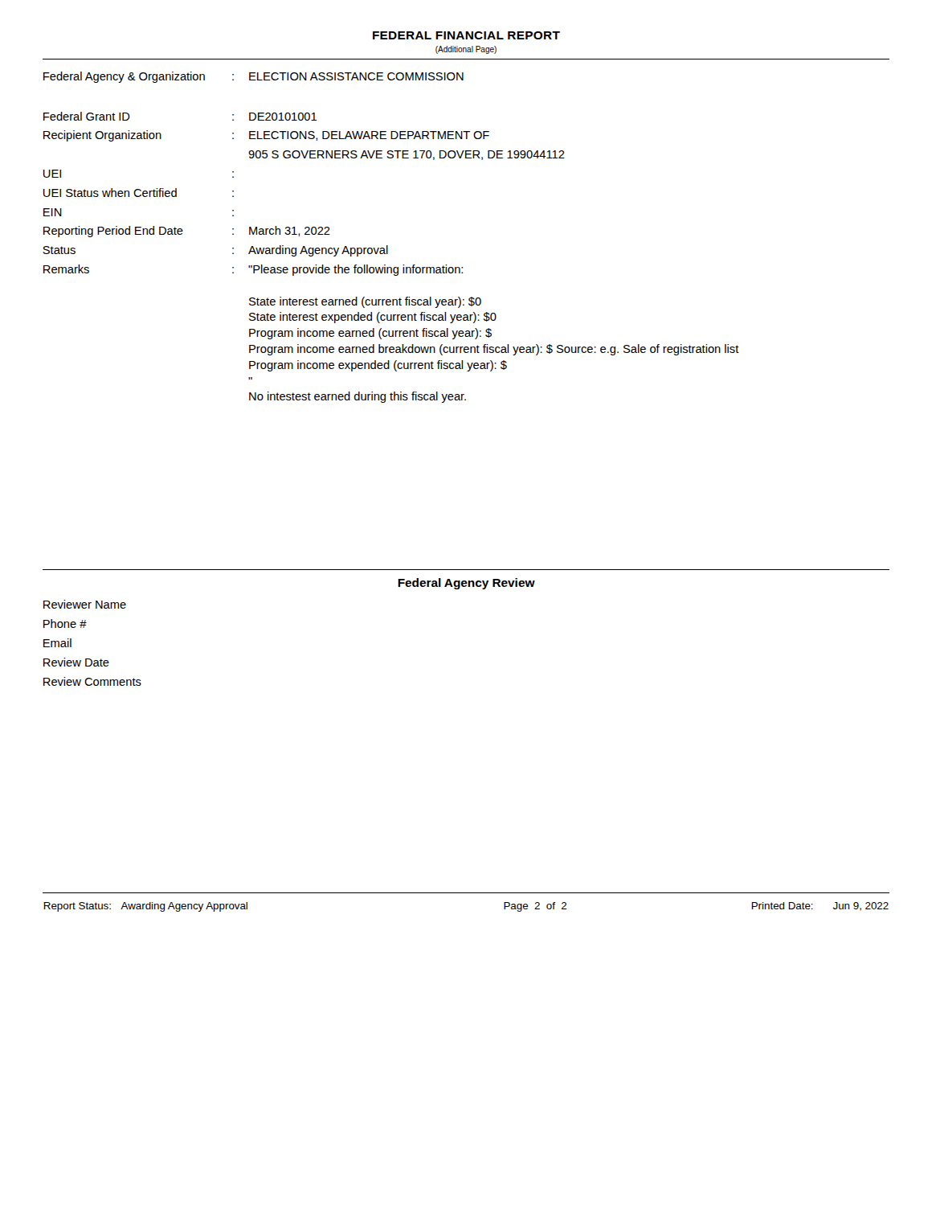FEDERAL FINANCIAL REPORT
(Additional Page)
| Federal Agency & Organization | : | ELECTION ASSISTANCE COMMISSION |
| Federal Grant ID | : | DE20101001 |
| Recipient Organization | : | ELECTIONS, DELAWARE DEPARTMENT OF |
| | | 905 S GOVERNERS AVE STE 170, DOVER, DE 199044112 |
| UEI | : | |
| UEI Status when Certified | : | |
| EIN | : | |
| Reporting Period End Date | : | March 31, 2022 |
| Status | : | Awarding Agency Approval |
| Remarks | : | "Please provide the following information: State interest earned (current fiscal year): $0 State interest expended (current fiscal year): $0 Program income earned (current fiscal year): $ Program income earned breakdown (current fiscal year): $ Source: e.g. Sale of registration list Program income expended (current fiscal year): $ " No intestest earned during this fiscal year. |
Federal Agency Review
| Reviewer Name |
| Phone # |
| Email |
| Review Date |
| Review Comments |
| Report Status: Awarding Agency Approval | Page 2 of 2 | Printed Date: Jun 9, 2022 |